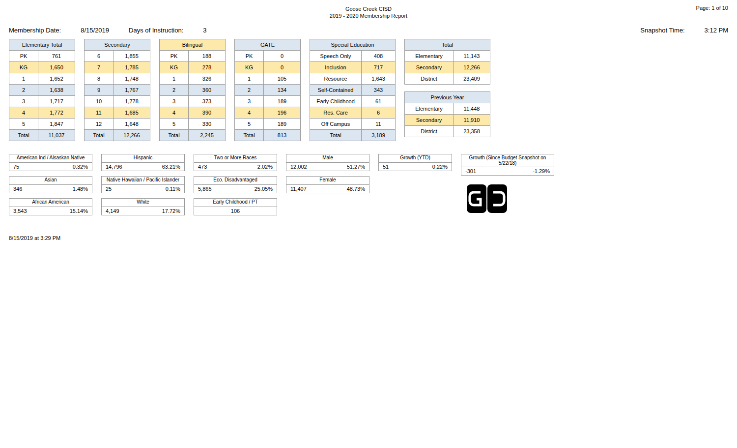Page: 1 of 10
Goose Creek CISD
2019 - 2020 Membership Report
Membership Date:
8/15/2019
Days of Instruction:
3
Snapshot Time:
3:12 PM
| Elementary Total |
| --- |
| PK | 761 |
| KG | 1,650 |
| 1 | 1,652 |
| 2 | 1,638 |
| 3 | 1,717 |
| 4 | 1,772 |
| 5 | 1,847 |
| Total | 11,037 |
| Secondary |
| --- |
| 6 | 1,855 |
| 7 | 1,785 |
| 8 | 1,748 |
| 9 | 1,767 |
| 10 | 1,778 |
| 11 | 1,685 |
| 12 | 1,648 |
| Total | 12,266 |
| Bilingual |
| --- |
| PK | 188 |
| KG | 278 |
| 1 | 326 |
| 2 | 360 |
| 3 | 373 |
| 4 | 390 |
| 5 | 330 |
| Total | 2,245 |
| GATE |
| --- |
| PK | 0 |
| KG | 0 |
| 1 | 105 |
| 2 | 134 |
| 3 | 189 |
| 4 | 196 |
| 5 | 189 |
| Total | 813 |
| Special Education |
| --- |
| Speech Only | 408 |
| Inclusion | 717 |
| Resource | 1,643 |
| Self-Contained | 343 |
| Early Childhood | 61 |
| Res. Care | 6 |
| Off Campus | 11 |
| Total | 3,189 |
| Total |
| --- |
| Elementary | 11,143 |
| Secondary | 12,266 |
| District | 23,409 |
| Previous Year |
| --- |
| Elementary | 11,448 |
| Secondary | 11,910 |
| District | 23,358 |
American Ind / Alsaskan Native
750.32%
Asian
3461.48%
African American
3,54315.14%
Hispanic
14,79663.21%
Native Hawaiian / Pacific Islander
250.11%
White
4,14917.72%
Two or More Races
4732.02%
Eco. Disadvantaged
5,86525.05%
Early Childhood / PT
106
Male
12,00251.27%
Female
11,40748.73%
Growth (YTD)
510.22%
Growth (Since Budget Snapshot on 5/22/18)
-301-1.29%
8/15/2019 at 3:29 PM